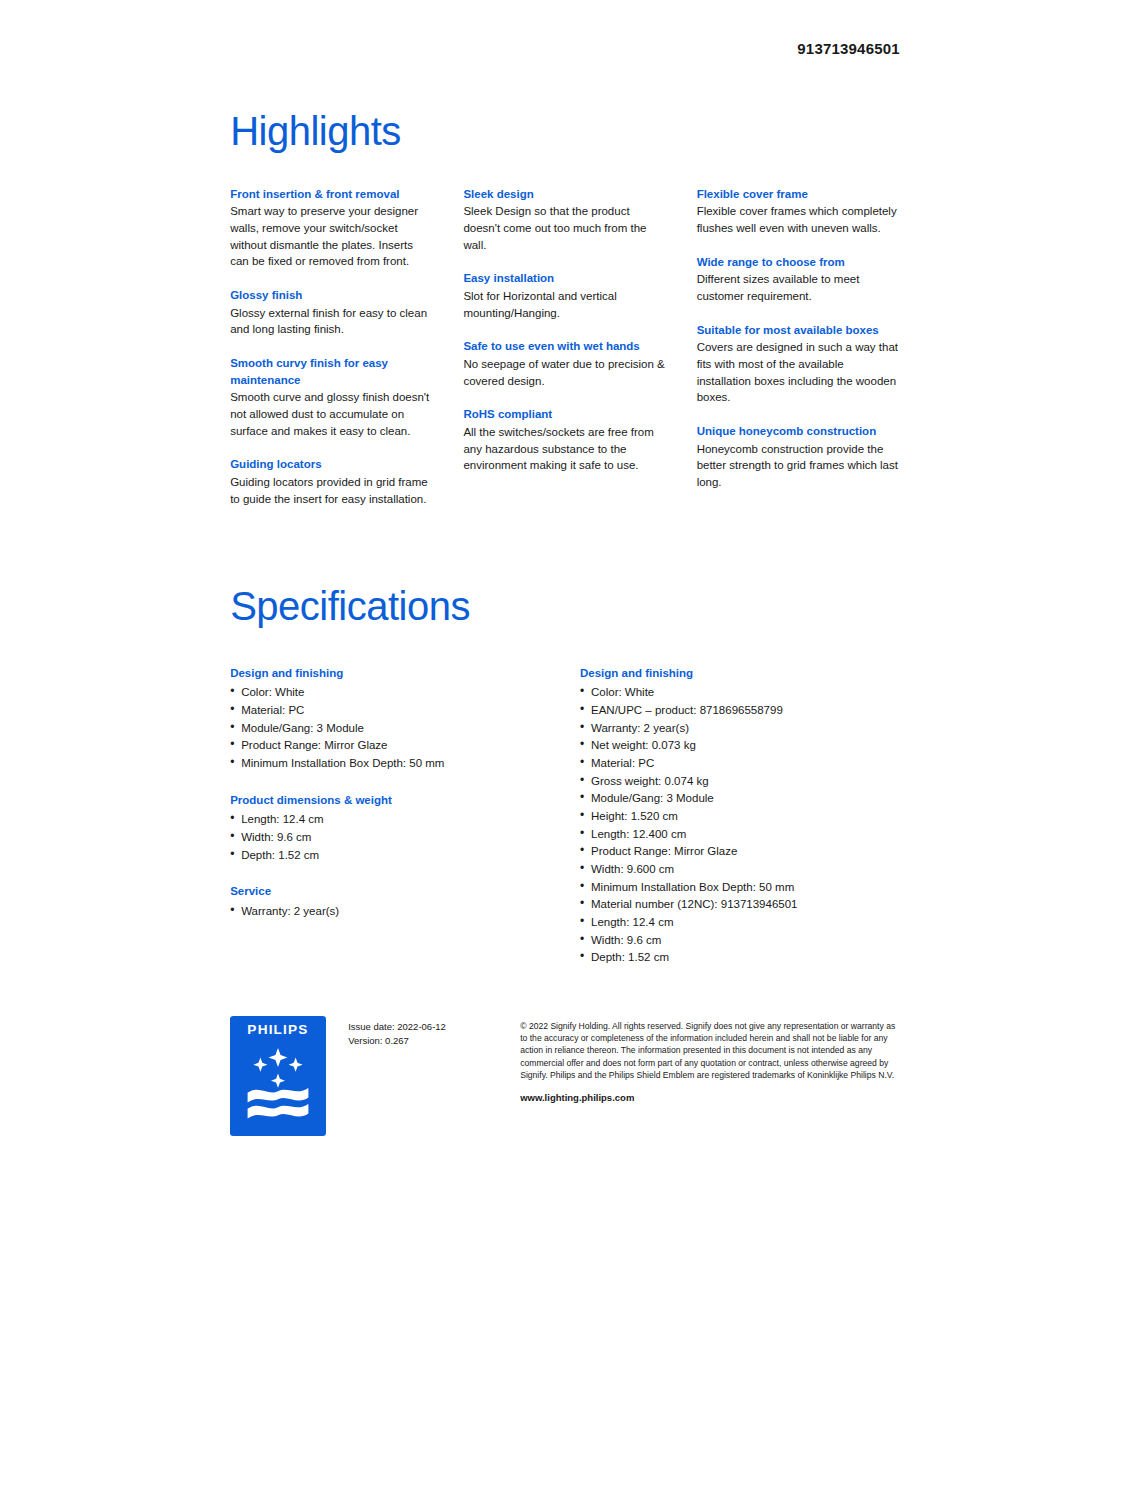913713946501
Highlights
Front insertion & front removal
Smart way to preserve your designer walls, remove your switch/socket without dismantle the plates. Inserts can be fixed or removed from front.
Glossy finish
Glossy external finish for easy to clean and long lasting finish.
Smooth curvy finish for easy maintenance
Smooth curve and glossy finish doesn't not allowed dust to accumulate on surface and makes it easy to clean.
Guiding locators
Guiding locators provided in grid frame to guide the insert for easy installation.
Sleek design
Sleek Design so that the product doesn't come out too much from the wall.
Easy installation
Slot for Horizontal and vertical mounting/Hanging.
Safe to use even with wet hands
No seepage of water due to precision & covered design.
RoHS compliant
All the switches/sockets are free from any hazardous substance to the environment making it safe to use.
Flexible cover frame
Flexible cover frames which completely flushes well even with uneven walls.
Wide range to choose from
Different sizes available to meet customer requirement.
Suitable for most available boxes
Covers are designed in such a way that fits with most of the available installation boxes including the wooden boxes.
Unique honeycomb construction
Honeycomb construction provide the better strength to grid frames which last long.
Specifications
Design and finishing
Color: White
Material: PC
Module/Gang: 3 Module
Product Range: Mirror Glaze
Minimum Installation Box Depth: 50 mm
Product dimensions & weight
Length: 12.4 cm
Width: 9.6 cm
Depth: 1.52 cm
Service
Warranty: 2 year(s)
Design and finishing
Color: White
EAN/UPC – product: 8718696558799
Warranty: 2 year(s)
Net weight: 0.073 kg
Material: PC
Gross weight: 0.074 kg
Module/Gang: 3 Module
Height: 1.520 cm
Length: 12.400 cm
Product Range: Mirror Glaze
Width: 9.600 cm
Minimum Installation Box Depth: 50 mm
Material number (12NC): 913713946501
Length: 12.4 cm
Width: 9.6 cm
Depth: 1.52 cm
PHILIPS
Issue date: 2022-06-12
Version: 0.267
© 2022 Signify Holding. All rights reserved. Signify does not give any representation or warranty as to the accuracy or completeness of the information included herein and shall not be liable for any action in reliance thereon. The information presented in this document is not intended as any commercial offer and does not form part of any quotation or contract, unless otherwise agreed by Signify. Philips and the Philips Shield Emblem are registered trademarks of Koninklijke Philips N.V.
www.lighting.philips.com